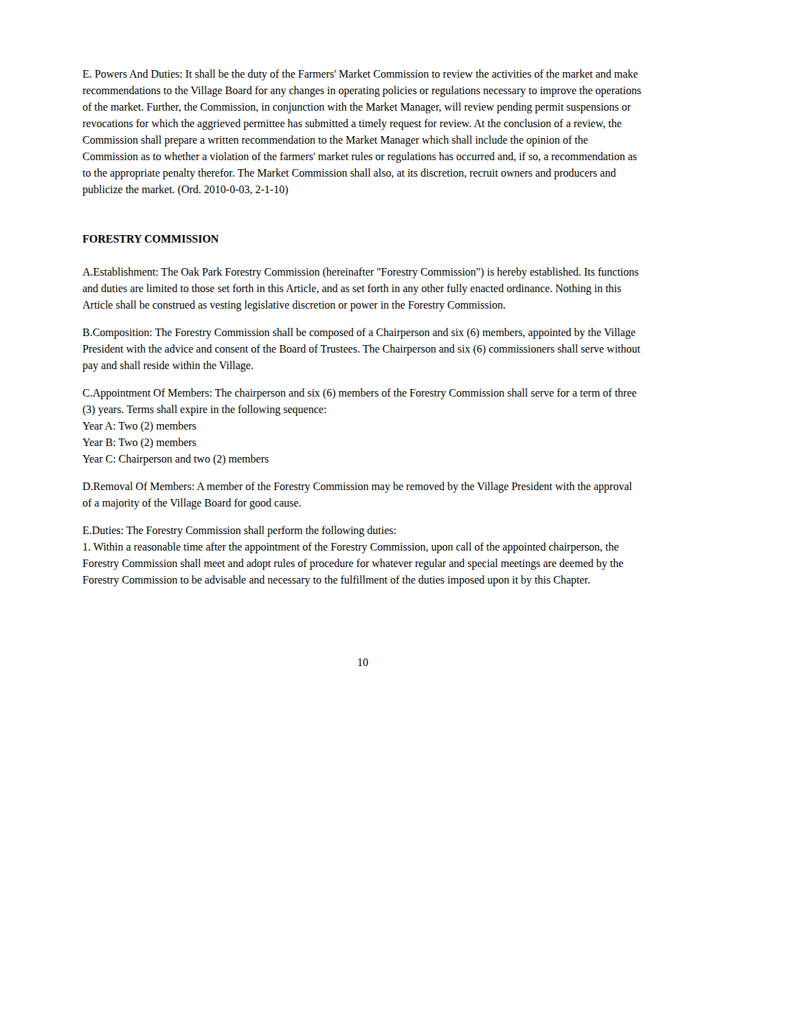E. Powers And Duties: It shall be the duty of the Farmers' Market Commission to review the activities of the market and make recommendations to the Village Board for any changes in operating policies or regulations necessary to improve the operations of the market. Further, the Commission, in conjunction with the Market Manager, will review pending permit suspensions or revocations for which the aggrieved permittee has submitted a timely request for review. At the conclusion of a review, the Commission shall prepare a written recommendation to the Market Manager which shall include the opinion of the Commission as to whether a violation of the farmers' market rules or regulations has occurred and, if so, a recommendation as to the appropriate penalty therefor. The Market Commission shall also, at its discretion, recruit owners and producers and publicize the market. (Ord. 2010-0-03, 2-1-10)
FORESTRY COMMISSION
A.Establishment: The Oak Park Forestry Commission (hereinafter "Forestry Commission") is hereby established. Its functions and duties are limited to those set forth in this Article, and as set forth in any other fully enacted ordinance. Nothing in this Article shall be construed as vesting legislative discretion or power in the Forestry Commission.
B.Composition: The Forestry Commission shall be composed of a Chairperson and six (6) members, appointed by the Village President with the advice and consent of the Board of Trustees. The Chairperson and six (6) commissioners shall serve without pay and shall reside within the Village.
C.Appointment Of Members: The chairperson and six (6) members of the Forestry Commission shall serve for a term of three (3) years. Terms shall expire in the following sequence:
Year A: Two (2) members
Year B: Two (2) members
Year C: Chairperson and two (2) members
D.Removal Of Members: A member of the Forestry Commission may be removed by the Village President with the approval of a majority of the Village Board for good cause.
E.Duties: The Forestry Commission shall perform the following duties:
1. Within a reasonable time after the appointment of the Forestry Commission, upon call of the appointed chairperson, the Forestry Commission shall meet and adopt rules of procedure for whatever regular and special meetings are deemed by the Forestry Commission to be advisable and necessary to the fulfillment of the duties imposed upon it by this Chapter.
10